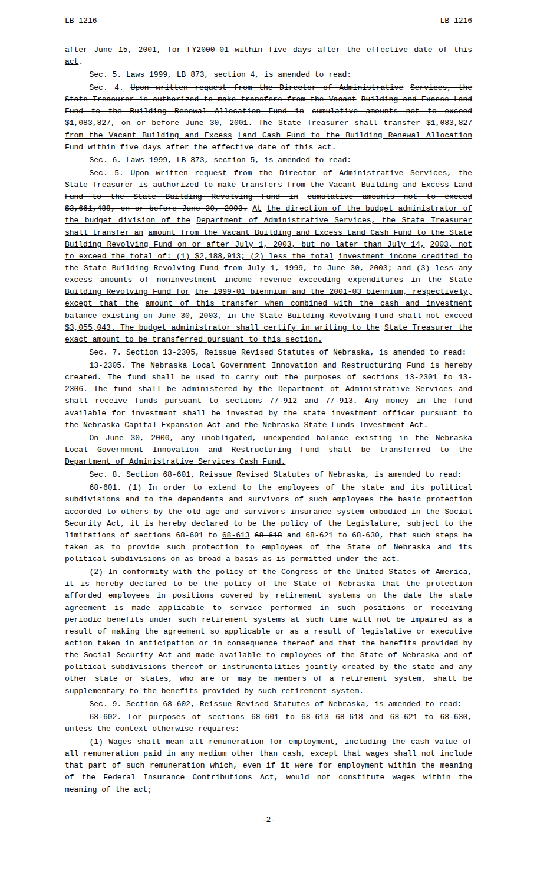LB 1216 LB 1216
after June 15, 2001, for FY2000-01 within five days after the effective date of this act.
Sec. 5. Laws 1999, LB 873, section 4, is amended to read:
Sec. 4. Upon written request from the Director of Administrative Services, the State Treasurer is authorized to make transfers from the Vacant Building and Excess Land Fund to the Building Renewal Allocation Fund in cumulative amounts not to exceed $1,083,827, on or before June 30, 2001. The State Treasurer shall transfer $1,083,827 from the Vacant Building and Excess Land Cash Fund to the Building Renewal Allocation Fund within five days after the effective date of this act.
Sec. 6. Laws 1999, LB 873, section 5, is amended to read:
Sec. 5. Upon written request from the Director of Administrative Services, the State Treasurer is authorized to make transfers from the Vacant Building and Excess Land Fund to the State Building Revolving Fund in cumulative amounts not to exceed $3,661,488, on or before June 30, 2003. At the direction of the budget administrator of the budget division of the Department of Administrative Services, the State Treasurer shall transfer an amount from the Vacant Building and Excess Land Cash Fund to the State Building Revolving Fund on or after July 1, 2003, but no later than July 14, 2003, not to exceed the total of: (1) $2,188,913; (2) less the total investment income credited to the State Building Revolving Fund from July 1, 1999, to June 30, 2003; and (3) less any excess amounts of noninvestment income revenue exceeding expenditures in the State Building Revolving Fund for the 1999-01 biennium and the 2001-03 biennium, respectively, except that the amount of this transfer when combined with the cash and investment balance existing on June 30, 2003, in the State Building Revolving Fund shall not exceed $3,055,043. The budget administrator shall certify in writing to the State Treasurer the exact amount to be transferred pursuant to this section.
Sec. 7. Section 13-2305, Reissue Revised Statutes of Nebraska, is amended to read:
13-2305. The Nebraska Local Government Innovation and Restructuring Fund is hereby created. The fund shall be used to carry out the purposes of sections 13-2301 to 13-2306. The fund shall be administered by the Department of Administrative Services and shall receive funds pursuant to sections 77-912 and 77-913. Any money in the fund available for investment shall be invested by the state investment officer pursuant to the Nebraska Capital Expansion Act and the Nebraska State Funds Investment Act.
On June 30, 2000, any unobligated, unexpended balance existing in the Nebraska Local Government Innovation and Restructuring Fund shall be transferred to the Department of Administrative Services Cash Fund.
Sec. 8. Section 68-601, Reissue Revised Statutes of Nebraska, is amended to read:
68-601. (1) In order to extend to the employees of the state and its political subdivisions and to the dependents and survivors of such employees the basic protection accorded to others by the old age and survivors insurance system embodied in the Social Security Act, it is hereby declared to be the policy of the Legislature, subject to the limitations of sections 68-601 to 68-613 68-618 and 68-621 to 68-630, that such steps be taken as to provide such protection to employees of the State of Nebraska and its political subdivisions on as broad a basis as is permitted under the act.
(2) In conformity with the policy of the Congress of the United States of America, it is hereby declared to be the policy of the State of Nebraska that the protection afforded employees in positions covered by retirement systems on the date the state agreement is made applicable to service performed in such positions or receiving periodic benefits under such retirement systems at such time will not be impaired as a result of making the agreement so applicable or as a result of legislative or executive action taken in anticipation or in consequence thereof and that the benefits provided by the Social Security Act and made available to employees of the State of Nebraska and of political subdivisions thereof or instrumentalities jointly created by the state and any other state or states, who are or may be members of a retirement system, shall be supplementary to the benefits provided by such retirement system.
Sec. 9. Section 68-602, Reissue Revised Statutes of Nebraska, is amended to read:
68-602. For purposes of sections 68-601 to 68-613 68-618 and 68-621 to 68-630, unless the context otherwise requires:
(1) Wages shall mean all remuneration for employment, including the cash value of all remuneration paid in any medium other than cash, except that wages shall not include that part of such remuneration which, even if it were for employment within the meaning of the Federal Insurance Contributions Act, would not constitute wages within the meaning of the act;
-2-